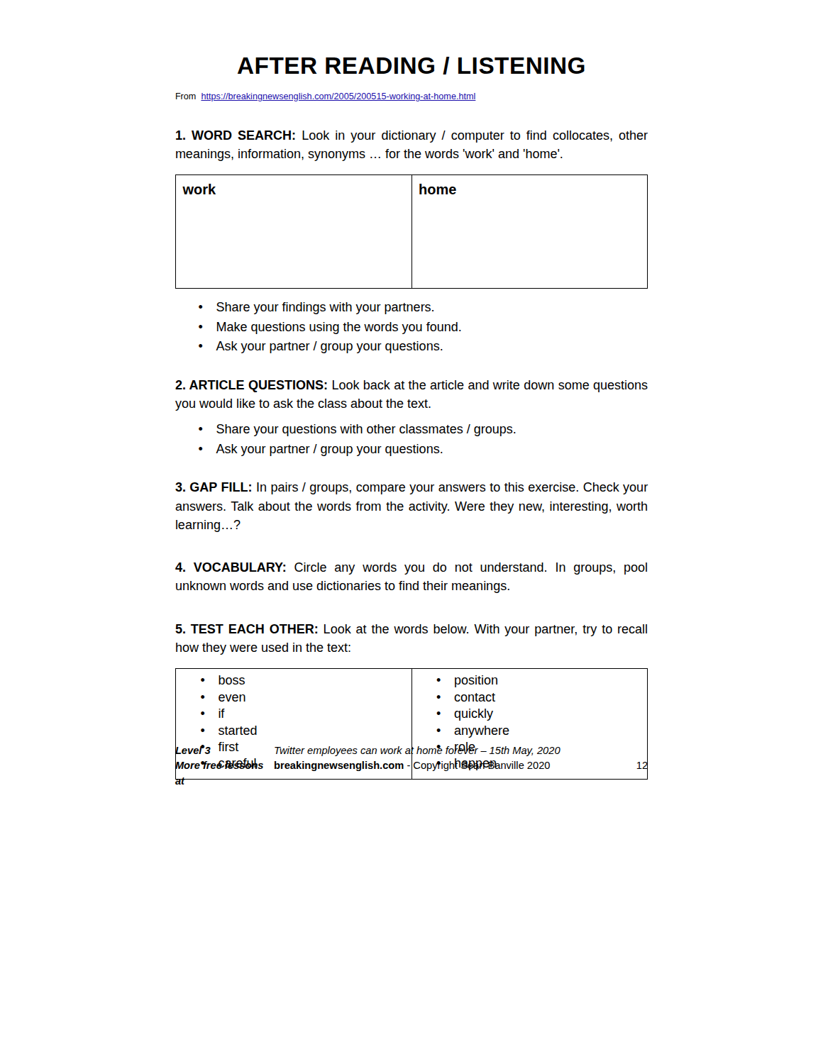AFTER READING / LISTENING
From https://breakingnewsenglish.com/2005/200515-working-at-home.html
1. WORD SEARCH: Look in your dictionary / computer to find collocates, other meanings, information, synonyms … for the words 'work' and 'home'.
| work | home |
Share your findings with your partners.
Make questions using the words you found.
Ask your partner / group your questions.
2. ARTICLE QUESTIONS: Look back at the article and write down some questions you would like to ask the class about the text.
Share your questions with other classmates / groups.
Ask your partner / group your questions.
3. GAP FILL: In pairs / groups, compare your answers to this exercise. Check your answers. Talk about the words from the activity. Were they new, interesting, worth learning…?
4. VOCABULARY: Circle any words you do not understand. In groups, pool unknown words and use dictionaries to find their meanings.
5. TEST EACH OTHER: Look at the words below. With your partner, try to recall how they were used in the text:
| boss even if started first careful | position contact quickly anywhere role happen |
Level 3
Twitter employees can work at home forever – 15th May, 2020
More free lessons at
breakingnewsenglish.com - Copyright Sean Banville 2020
12